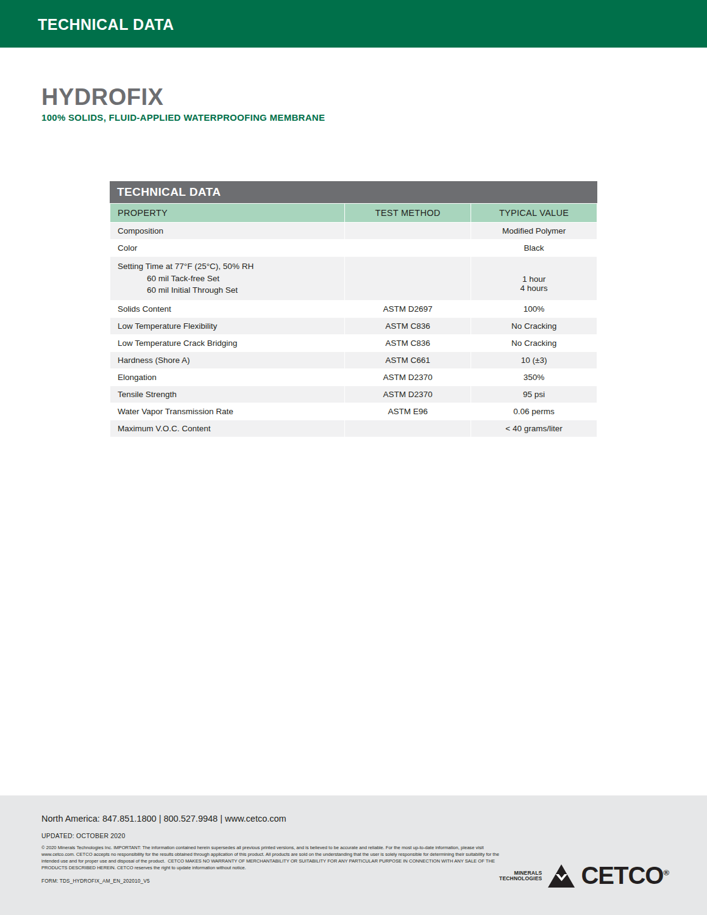TECHNICAL DATA
HYDROFIX
100% SOLIDS, FLUID-APPLIED WATERPROOFING MEMBRANE
TECHNICAL DATA
| PROPERTY | TEST METHOD | TYPICAL VALUE |
| --- | --- | --- |
| Composition | | Modified Polymer |
| Color | | Black |
| Setting Time at 77°F (25°C), 50% RH 60 mil Tack-free Set 60 mil Initial Through Set | | 1 hour 4 hours |
| Solids Content | ASTM D2697 | 100% |
| Low Temperature Flexibility | ASTM C836 | No Cracking |
| Low Temperature Crack Bridging | ASTM C836 | No Cracking |
| Hardness (Shore A) | ASTM C661 | 10 (±3) |
| Elongation | ASTM D2370 | 350% |
| Tensile Strength | ASTM D2370 | 95 psi |
| Water Vapor Transmission Rate | ASTM E96 | 0.06 perms |
| Maximum V.O.C. Content | | < 40 grams/liter |
North America: 847.851.1800 | 800.527.9948 | www.cetco.com
UPDATED: OCTOBER 2020
© 2020 Minerals Technologies Inc. IMPORTANT: The information contained herein supersedes all previous printed versions, and is believed to be accurate and reliable. For the most up-to-date information, please visit www.cetco.com. CETCO accepts no responsibility for the results obtained through application of this product. All products are sold on the understanding that the user is solely responsible for determining their suitability for the intended use and for proper use and disposal of the product. CETCO MAKES NO WARRANTY OF MERCHANTABILITY OR SUITABILITY FOR ANY PARTICULAR PURPOSE IN CONNECTION WITH ANY SALE OF THE PRODUCTS DESCRIBED HEREIN. CETCO reserves the right to update information without notice.
FORM: TDS_HYDROFIX_AM_EN_202010_V5
MINERALS
TECHNOLOGIES
CETCO®